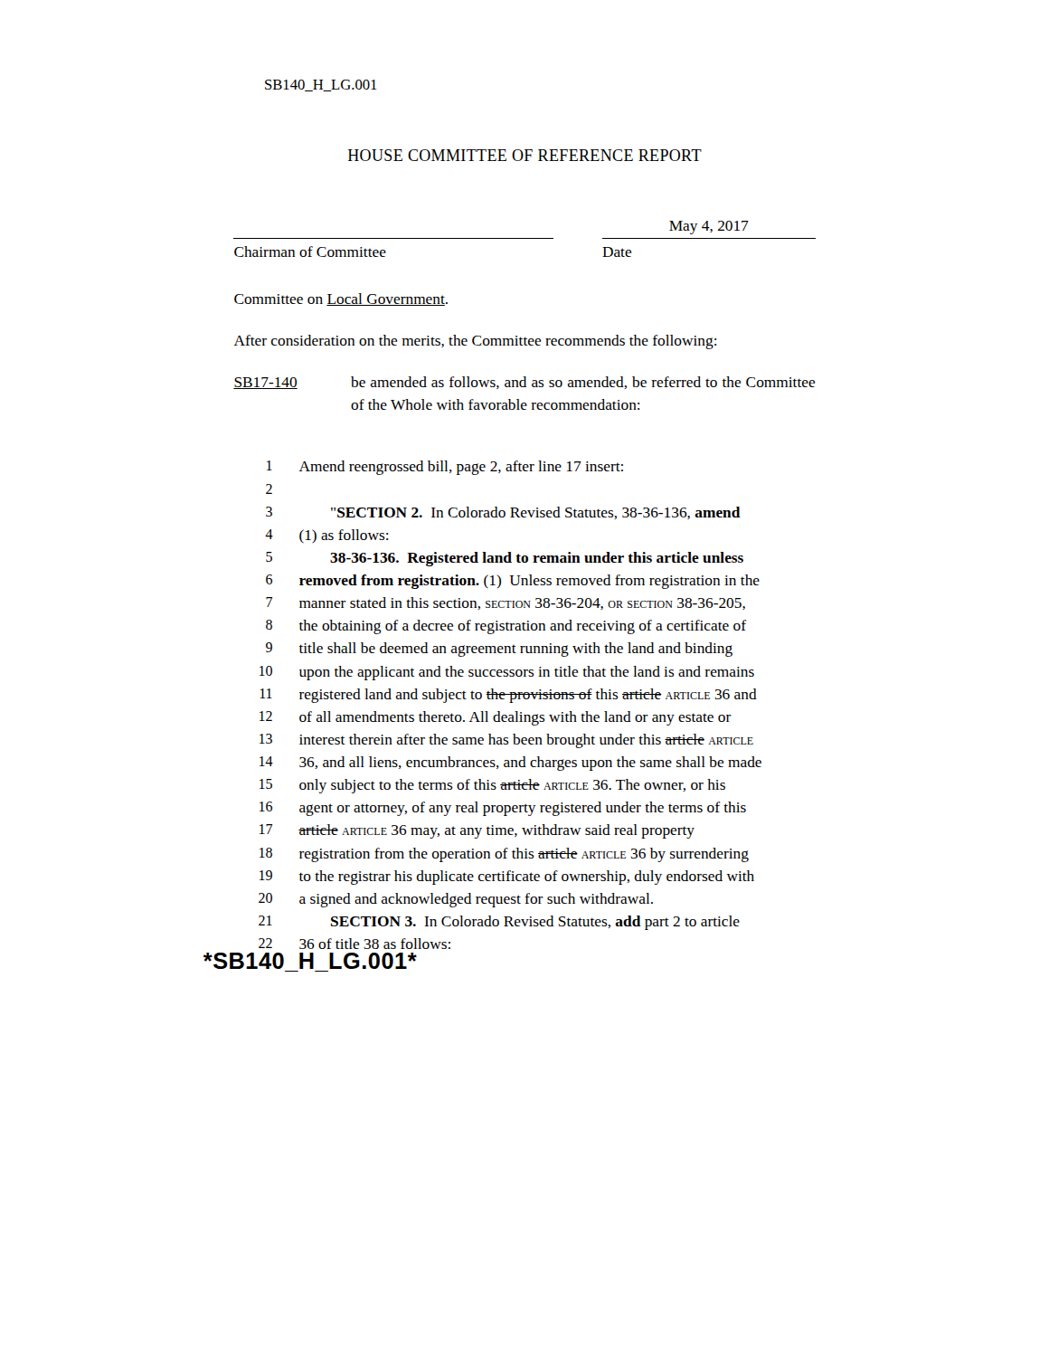SB140_H_LG.001
HOUSE COMMITTEE OF REFERENCE REPORT
| | | May 4, 2017 |
| Chairman of Committee | | Date |
Committee on Local Government.
After consideration on the merits, the Committee recommends the following:
SB17-140
be amended as follows, and as so amended, be referred to the Committee of the Whole with favorable recommendation:
Amend reengrossed bill, page 2, after line 17 insert:
"SECTION 2. In Colorado Revised Statutes, 38-36-136, amend
(1) as follows:
38-36-136. Registered land to remain under this article unless
removed from registration. (1) Unless removed from registration in the
manner stated in this section, section 38-36-204, or section 38-36-205,
the obtaining of a decree of registration and receiving of a certificate of
title shall be deemed an agreement running with the land and binding
upon the applicant and the successors in title that the land is and remains
registered land and subject to the provisions of this article article 36 and
of all amendments thereto. All dealings with the land or any estate or
interest therein after the same has been brought under this article article
36, and all liens, encumbrances, and charges upon the same shall be made
only subject to the terms of this article article 36. The owner, or his
agent or attorney, of any real property registered under the terms of this
article article 36 may, at any time, withdraw said real property
registration from the operation of this article article 36 by surrendering
to the registrar his duplicate certificate of ownership, duly endorsed with
a signed and acknowledged request for such withdrawal.
SECTION 3. In Colorado Revised Statutes, add part 2 to article
36 of title 38 as follows:
*SB140_H_LG.001*